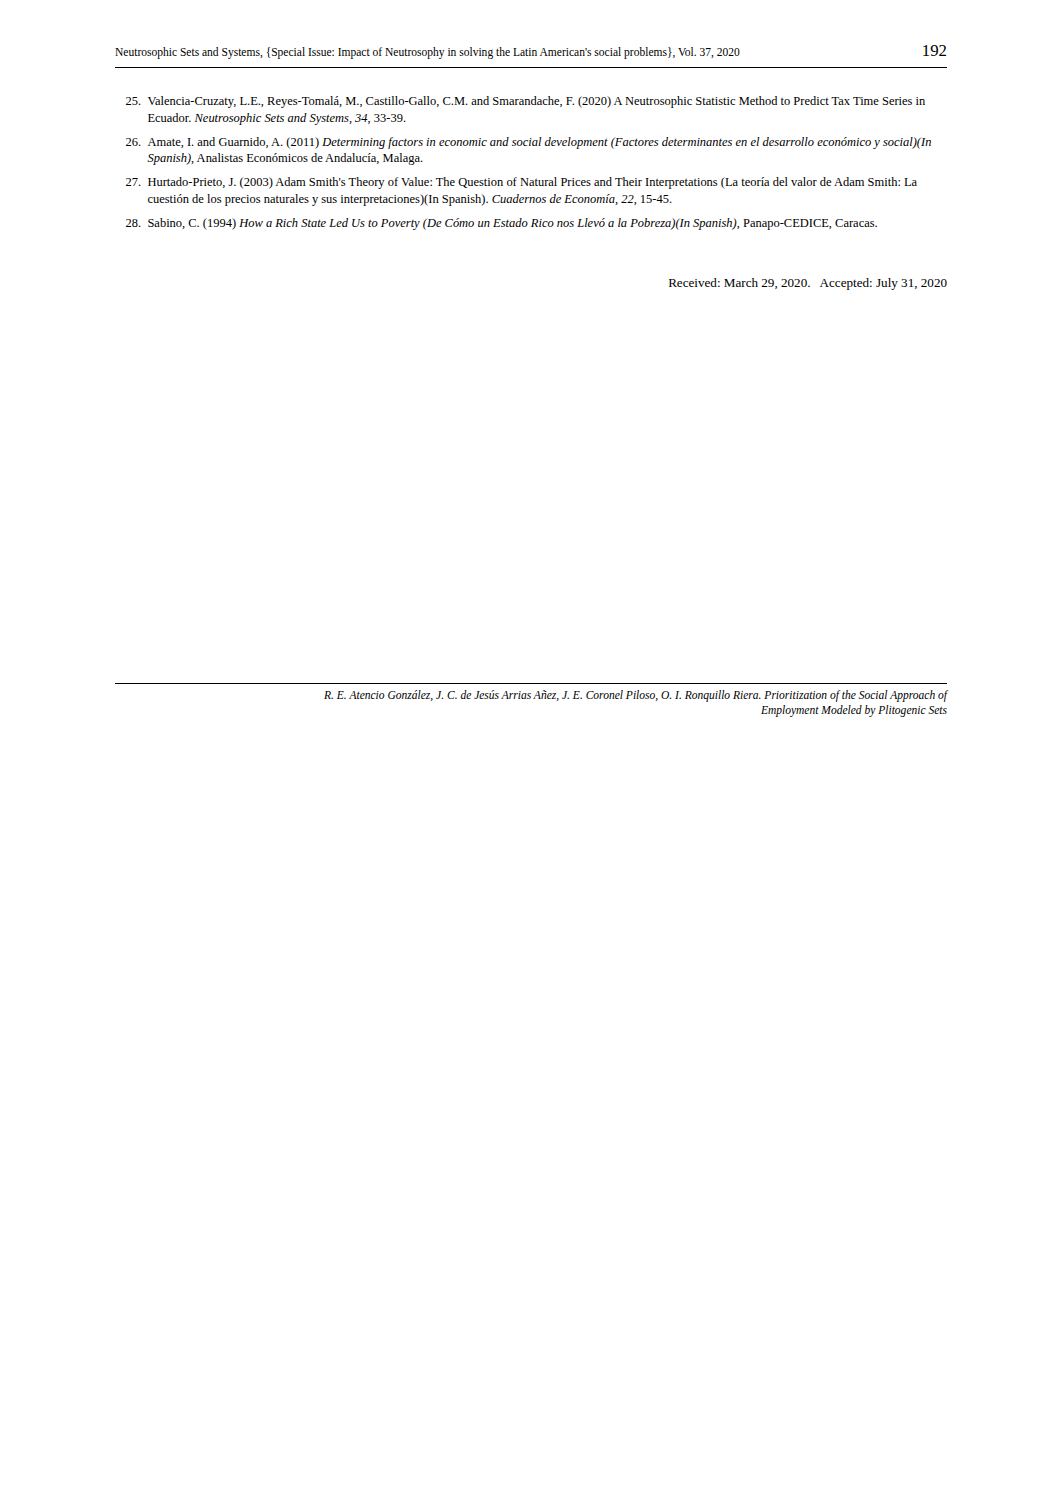Neutrosophic Sets and Systems, {Special Issue: Impact of Neutrosophy in solving the Latin American's social problems}, Vol. 37, 2020
192
25. Valencia-Cruzaty, L.E., Reyes-Tomalá, M., Castillo-Gallo, C.M. and Smarandache, F. (2020) A Neutrosophic Statistic Method to Predict Tax Time Series in Ecuador. Neutrosophic Sets and Systems, 34, 33-39.
26. Amate, I. and Guarnido, A. (2011) Determining factors in economic and social development (Factores determinantes en el desarrollo económico y social)(In Spanish), Analistas Económicos de Andalucía, Malaga.
27. Hurtado-Prieto, J. (2003) Adam Smith's Theory of Value: The Question of Natural Prices and Their Interpretations (La teoría del valor de Adam Smith: La cuestión de los precios naturales y sus interpretaciones)(In Spanish). Cuadernos de Economía, 22, 15-45.
28. Sabino, C. (1994) How a Rich State Led Us to Poverty (De Cómo un Estado Rico nos Llevó a la Pobreza)(In Spanish), Panapo-CEDICE, Caracas.
Received: March 29, 2020. Accepted: July 31, 2020
R. E. Atencio González, J. C. de Jesús Arrias Añez, J. E. Coronel Piloso, O. I. Ronquillo Riera. Prioritization of the Social Approach of Employment Modeled by Plitogenic Sets